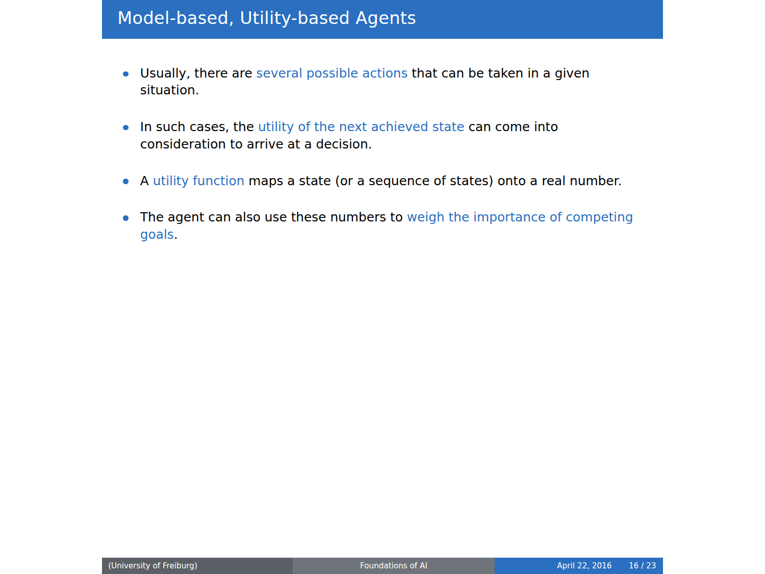Model-based, Utility-based Agents
Usually, there are several possible actions that can be taken in a given situation.
In such cases, the utility of the next achieved state can come into consideration to arrive at a decision.
A utility function maps a state (or a sequence of states) onto a real number.
The agent can also use these numbers to weigh the importance of competing goals.
(University of Freiburg)
Foundations of AI
April 22, 201616 / 23